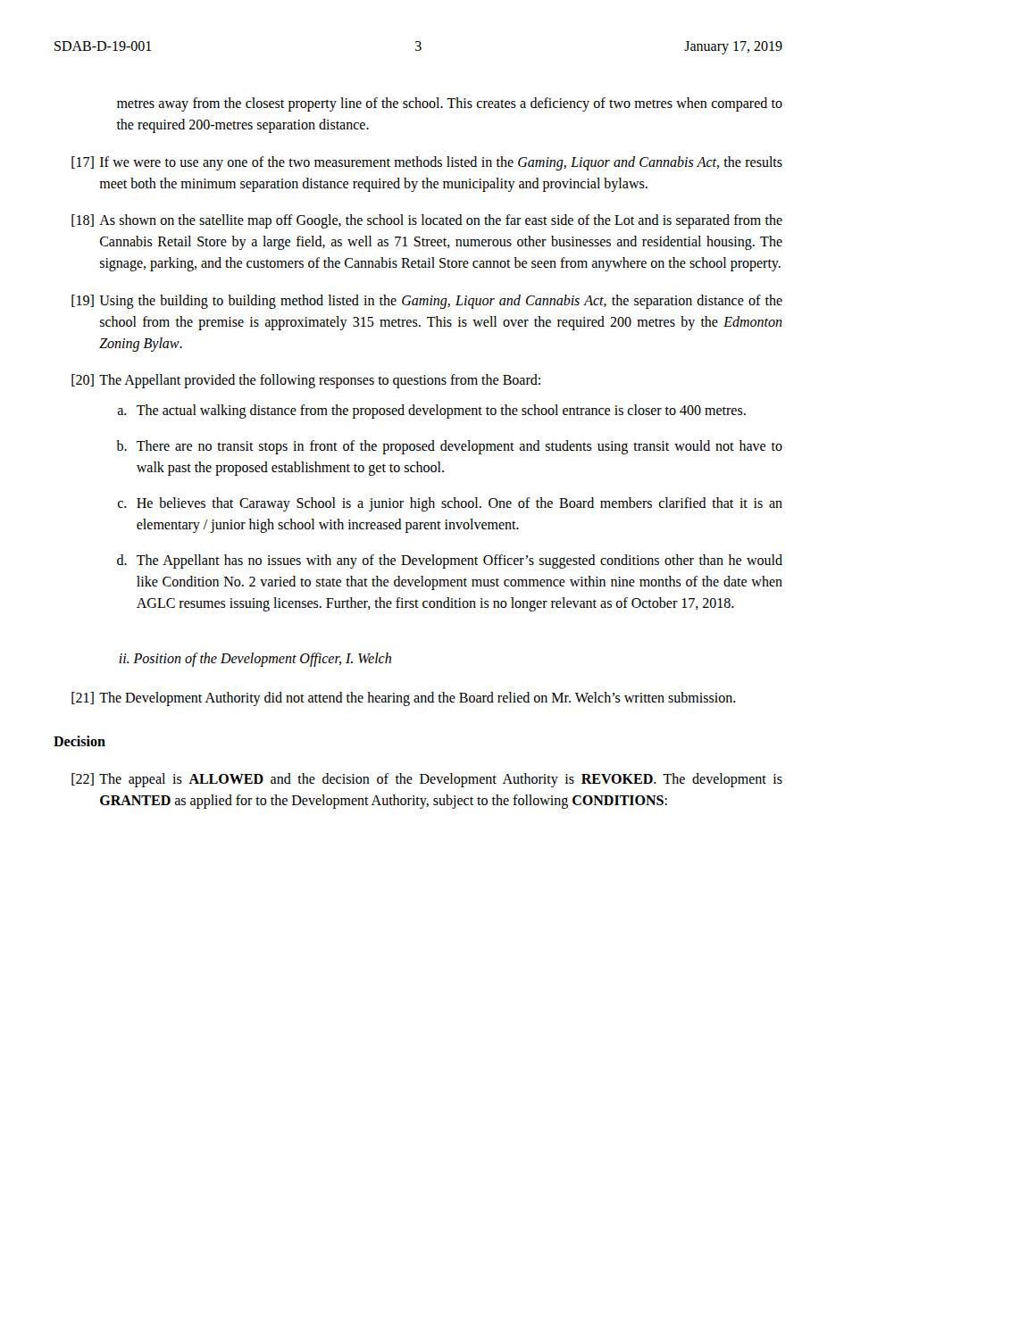SDAB-D-19-001 3 January 17, 2019
metres away from the closest property line of the school. This creates a deficiency of two metres when compared to the required 200-metres separation distance.
[17]
If we were to use any one of the two measurement methods listed in the Gaming, Liquor and Cannabis Act, the results meet both the minimum separation distance required by the municipality and provincial bylaws.
[18]
As shown on the satellite map off Google, the school is located on the far east side of the Lot and is separated from the Cannabis Retail Store by a large field, as well as 71 Street, numerous other businesses and residential housing. The signage, parking, and the customers of the Cannabis Retail Store cannot be seen from anywhere on the school property.
[19]
Using the building to building method listed in the Gaming, Liquor and Cannabis Act, the separation distance of the school from the premise is approximately 315 metres. This is well over the required 200 metres by the Edmonton Zoning Bylaw.
[20]
The Appellant provided the following responses to questions from the Board:
The actual walking distance from the proposed development to the school entrance is closer to 400 metres.
There are no transit stops in front of the proposed development and students using transit would not have to walk past the proposed establishment to get to school.
He believes that Caraway School is a junior high school. One of the Board members clarified that it is an elementary / junior high school with increased parent involvement.
The Appellant has no issues with any of the Development Officer’s suggested conditions other than he would like Condition No. 2 varied to state that the development must commence within nine months of the date when AGLC resumes issuing licenses. Further, the first condition is no longer relevant as of October 17, 2018.
Position of the Development Officer, I. Welch
[21]
The Development Authority did not attend the hearing and the Board relied on Mr. Welch’s written submission.
Decision
[22]
The appeal is ALLOWED and the decision of the Development Authority is REVOKED. The development is GRANTED as applied for to the Development Authority, subject to the following CONDITIONS: